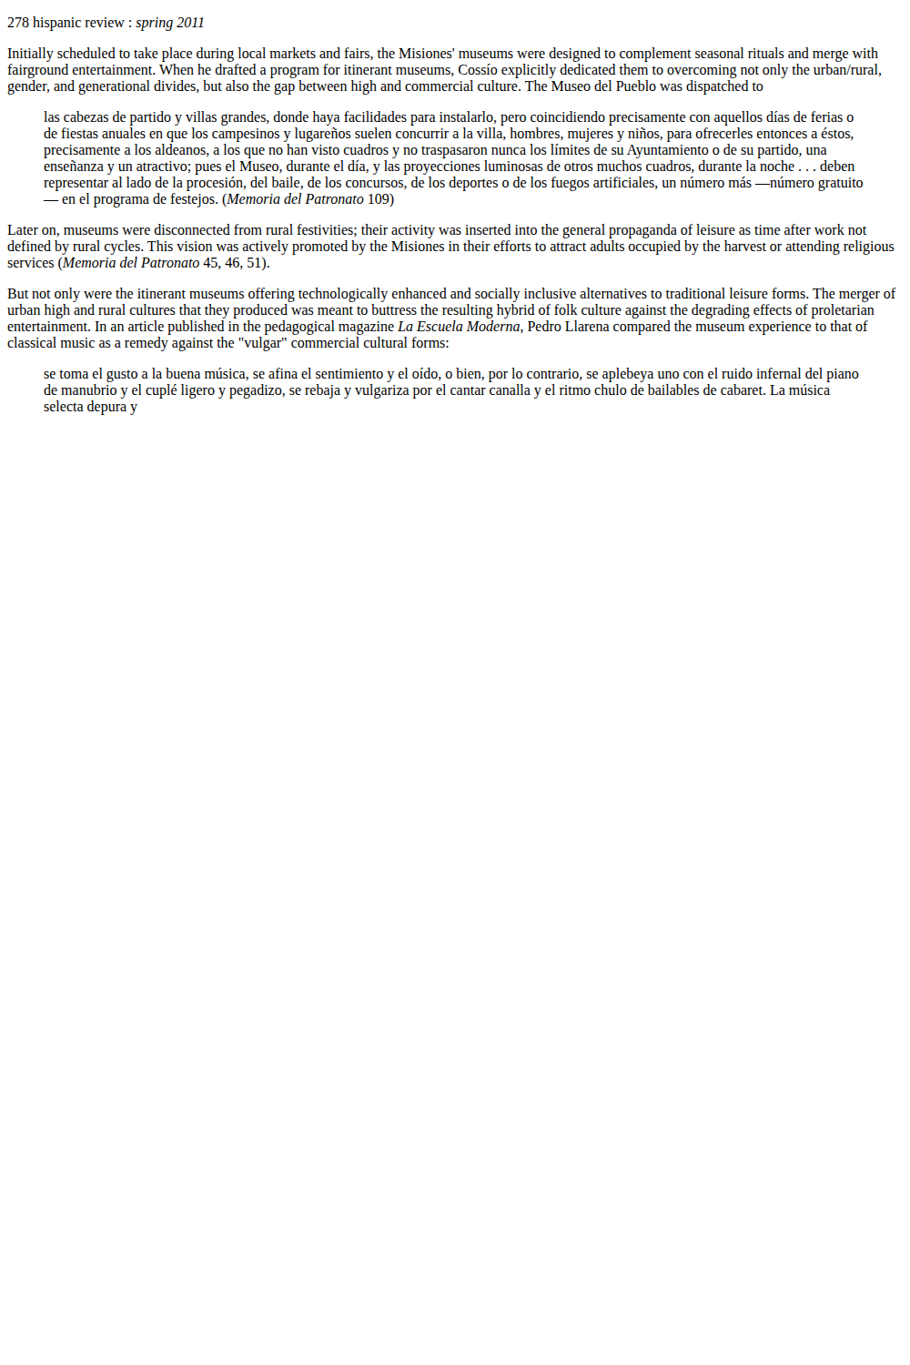278 hispanic review : spring 2011
Initially scheduled to take place during local markets and fairs, the Misiones' museums were designed to complement seasonal rituals and merge with fairground entertainment. When he drafted a program for itinerant museums, Cossío explicitly dedicated them to overcoming not only the urban/rural, gender, and generational divides, but also the gap between high and commercial culture. The Museo del Pueblo was dispatched to
las cabezas de partido y villas grandes, donde haya facilidades para instalarlo, pero coincidiendo precisamente con aquellos días de ferias o de fiestas anuales en que los campesinos y lugareños suelen concurrir a la villa, hombres, mujeres y niños, para ofrecerles entonces a éstos, precisamente a los aldeanos, a los que no han visto cuadros y no traspasaron nunca los límites de su Ayuntamiento o de su partido, una enseñanza y un atractivo; pues el Museo, durante el día, y las proyecciones luminosas de otros muchos cuadros, durante la noche . . . deben representar al lado de la procesión, del baile, de los concursos, de los deportes o de los fuegos artificiales, un número más —número gratuito— en el programa de festejos. (Memoria del Patronato 109)
Later on, museums were disconnected from rural festivities; their activity was inserted into the general propaganda of leisure as time after work not defined by rural cycles. This vision was actively promoted by the Misiones in their efforts to attract adults occupied by the harvest or attending religious services (Memoria del Patronato 45, 46, 51).
But not only were the itinerant museums offering technologically enhanced and socially inclusive alternatives to traditional leisure forms. The merger of urban high and rural cultures that they produced was meant to buttress the resulting hybrid of folk culture against the degrading effects of proletarian entertainment. In an article published in the pedagogical magazine La Escuela Moderna, Pedro Llarena compared the museum experience to that of classical music as a remedy against the "vulgar" commercial cultural forms:
se toma el gusto a la buena música, se afina el sentimiento y el oído, o bien, por lo contrario, se aplebeya uno con el ruido infernal del piano de manubrio y el cuplé ligero y pegadizo, se rebaja y vulgariza por el cantar canalla y el ritmo chulo de bailables de cabaret. La música selecta depura y